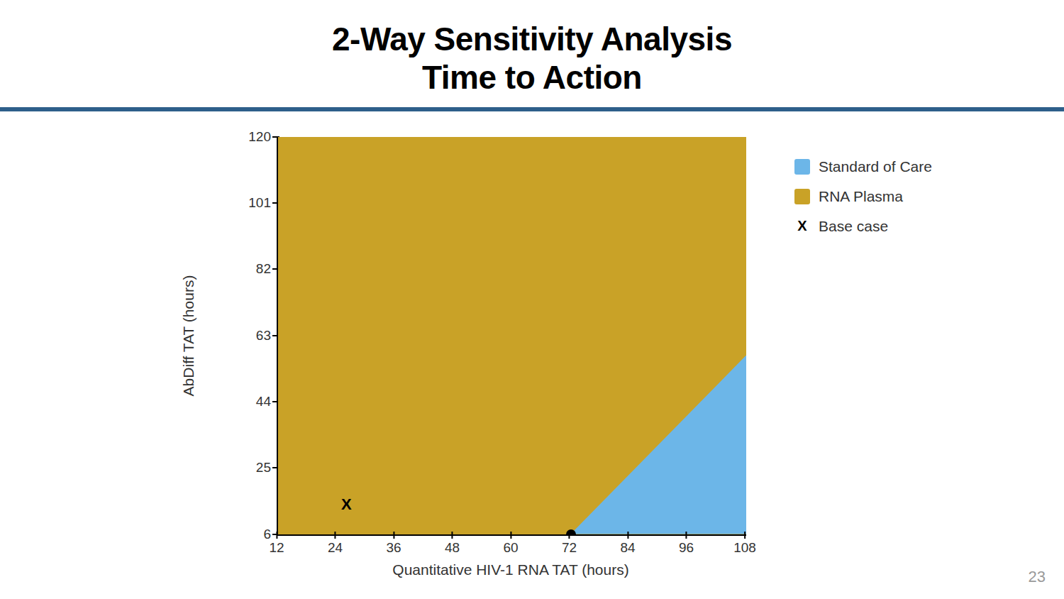2-Way Sensitivity AnalysisTime to Action
AbDiff TAT (hours)
120 101 82 63 44 25 6
X
12 24 36 48 60 72 84 96 108
Quantitative HIV-1 RNA TAT (hours)
Standard of Care
RNA Plasma
XBase case
23